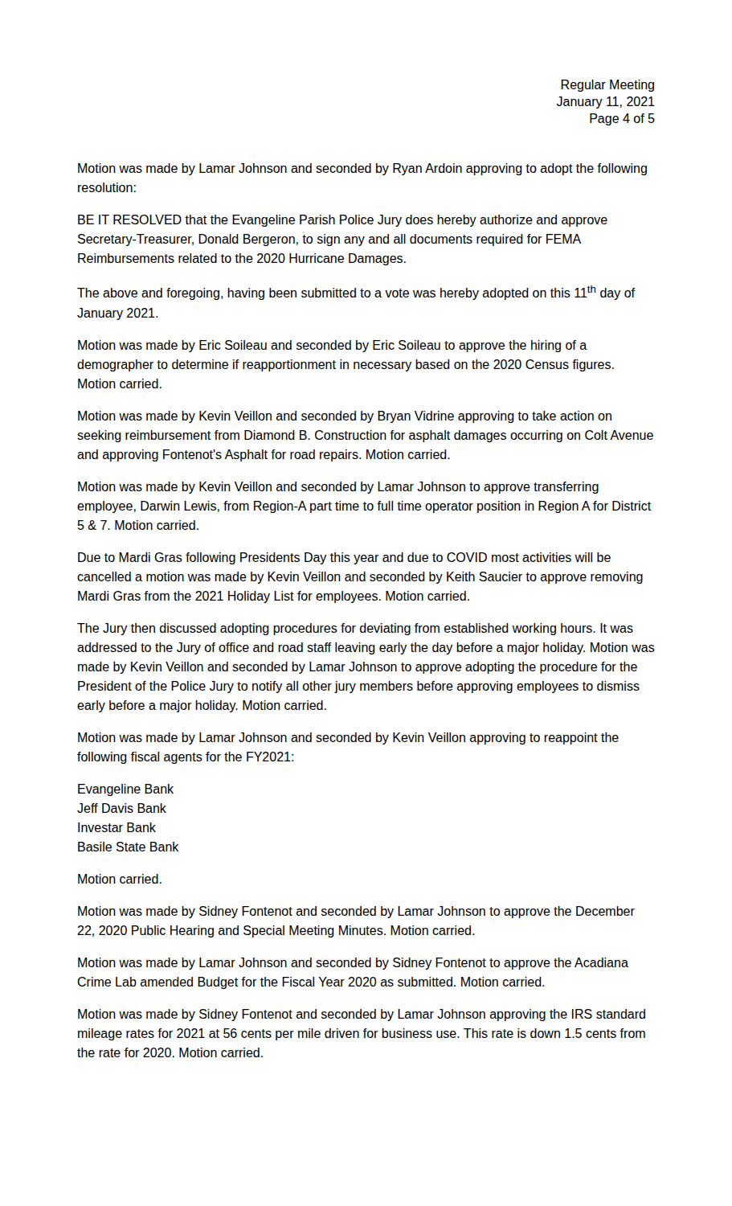Regular Meeting
January 11, 2021
Page 4 of 5
Motion was made by Lamar Johnson and seconded by Ryan Ardoin approving to adopt the following resolution:
BE IT RESOLVED that the Evangeline Parish Police Jury does hereby authorize and approve Secretary-Treasurer, Donald Bergeron, to sign any and all documents required for FEMA Reimbursements related to the 2020 Hurricane Damages.
The above and foregoing, having been submitted to a vote was hereby adopted on this 11th day of January 2021.
Motion was made by Eric Soileau and seconded by Eric Soileau to approve the hiring of a demographer to determine if reapportionment in necessary based on the 2020 Census figures. Motion carried.
Motion was made by Kevin Veillon and seconded by Bryan Vidrine approving to take action on seeking reimbursement from Diamond B. Construction for asphalt damages occurring on Colt Avenue and approving Fontenot's Asphalt for road repairs. Motion carried.
Motion was made by Kevin Veillon and seconded by Lamar Johnson to approve transferring employee, Darwin Lewis, from Region-A part time to full time operator position in Region A for District 5 & 7. Motion carried.
Due to Mardi Gras following Presidents Day this year and due to COVID most activities will be cancelled a motion was made by Kevin Veillon and seconded by Keith Saucier to approve removing Mardi Gras from the 2021 Holiday List for employees. Motion carried.
The Jury then discussed adopting procedures for deviating from established working hours. It was addressed to the Jury of office and road staff leaving early the day before a major holiday. Motion was made by Kevin Veillon and seconded by Lamar Johnson to approve adopting the procedure for the President of the Police Jury to notify all other jury members before approving employees to dismiss early before a major holiday. Motion carried.
Motion was made by Lamar Johnson and seconded by Kevin Veillon approving to reappoint the following fiscal agents for the FY2021:
Evangeline Bank
Jeff Davis Bank
Investar Bank
Basile State Bank
Motion carried.
Motion was made by Sidney Fontenot and seconded by Lamar Johnson to approve the December 22, 2020 Public Hearing and Special Meeting Minutes. Motion carried.
Motion was made by Lamar Johnson and seconded by Sidney Fontenot to approve the Acadiana Crime Lab amended Budget for the Fiscal Year 2020 as submitted. Motion carried.
Motion was made by Sidney Fontenot and seconded by Lamar Johnson approving the IRS standard mileage rates for 2021 at 56 cents per mile driven for business use. This rate is down 1.5 cents from the rate for 2020. Motion carried.